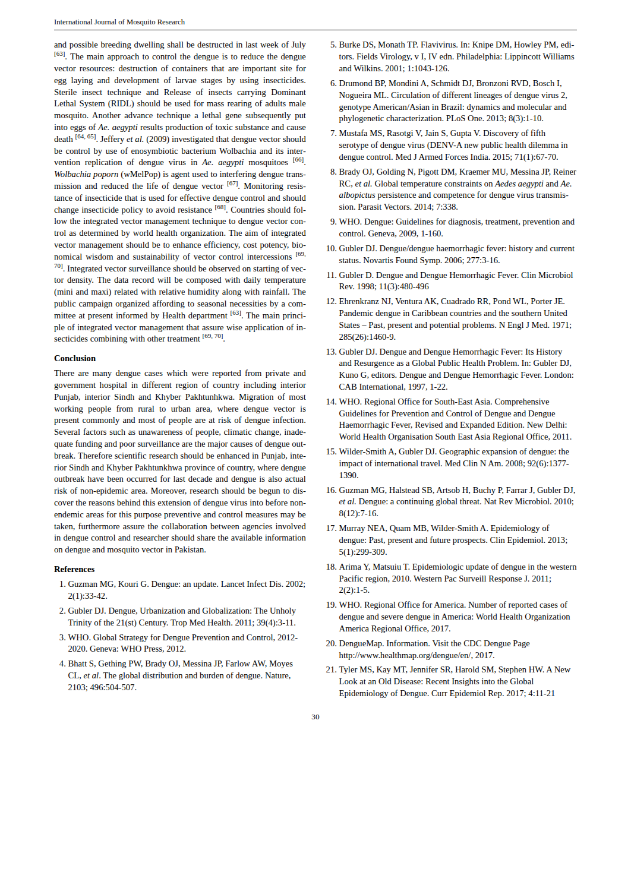International Journal of Mosquito Research
and possible breeding dwelling shall be destructed in last week of July [63]. The main approach to control the dengue is to reduce the dengue vector resources: destruction of containers that are important site for egg laying and development of larvae stages by using insecticides. Sterile insect technique and Release of insects carrying Dominant Lethal System (RIDL) should be used for mass rearing of adults male mosquito. Another advance technique a lethal gene subsequently put into eggs of Ae. aegypti results production of toxic substance and cause death [64, 65]. Jeffery et al. (2009) investigated that dengue vector should be control by use of enosymbiotic bacterium Wolbachia and its intervention replication of dengue virus in Ae. aegypti mosquitoes [66]. Wolbachia poporn (wMelPop) is agent used to interfering dengue transmission and reduced the life of dengue vector [67]. Monitoring resistance of insecticide that is used for effective dengue control and should change insecticide policy to avoid resistance [68]. Countries should follow the integrated vector management technique to dengue vector control as determined by world health organization. The aim of integrated vector management should be to enhance efficiency, cost potency, bionomical wisdom and sustainability of vector control intercessions [69, 70]. Integrated vector surveillance should be observed on starting of vector density. The data record will be composed with daily temperature (mini and maxi) related with relative humidity along with rainfall. The public campaign organized affording to seasonal necessities by a committee at present informed by Health department [63]. The main principle of integrated vector management that assure wise application of insecticides combining with other treatment [69, 70].
Conclusion
There are many dengue cases which were reported from private and government hospital in different region of country including interior Punjab, interior Sindh and Khyber Pakhtunhkwa. Migration of most working people from rural to urban area, where dengue vector is present commonly and most of people are at risk of dengue infection. Several factors such as unawareness of people, climatic change, inadequate funding and poor surveillance are the major causes of dengue outbreak. Therefore scientific research should be enhanced in Punjab, interior Sindh and Khyber Pakhtunkhwa province of country, where dengue outbreak have been occurred for last decade and dengue is also actual risk of non-epidemic area. Moreover, research should be begun to discover the reasons behind this extension of dengue virus into before non-endemic areas for this purpose preventive and control measures may be taken, furthermore assure the collaboration between agencies involved in dengue control and researcher should share the available information on dengue and mosquito vector in Pakistan.
References
Guzman MG, Kouri G. Dengue: an update. Lancet Infect Dis. 2002; 2(1):33-42.
Gubler DJ. Dengue, Urbanization and Globalization: The Unholy Trinity of the 21(st) Century. Trop Med Health. 2011; 39(4):3-11.
WHO. Global Strategy for Dengue Prevention and Control, 2012-2020. Geneva: WHO Press, 2012.
Bhatt S, Gething PW, Brady OJ, Messina JP, Farlow AW, Moyes CL, et al. The global distribution and burden of dengue. Nature, 2103; 496:504-507.
Burke DS, Monath TP. Flavivirus. In: Knipe DM, Howley PM, editors. Fields Virology, v I, IV edn. Philadelphia: Lippincott Williams and Wilkins. 2001; 1:1043-126.
Drumond BP, Mondini A, Schmidt DJ, Bronzoni RVD, Bosch I, Nogueira ML. Circulation of different lineages of dengue virus 2, genotype American/Asian in Brazil: dynamics and molecular and phylogenetic characterization. PLoS One. 2013; 8(3):1-10.
Mustafa MS, Rasotgi V, Jain S, Gupta V. Discovery of fifth serotype of dengue virus (DENV-A new public health dilemma in dengue control. Med J Armed Forces India. 2015; 71(1):67-70.
Brady OJ, Golding N, Pigott DM, Kraemer MU, Messina JP, Reiner RC, et al. Global temperature constraints on Aedes aegypti and Ae. albopictus persistence and competence for dengue virus transmission. Parasit Vectors. 2014; 7:338.
WHO. Dengue: Guidelines for diagnosis, treatment, prevention and control. Geneva, 2009, 1-160.
Gubler DJ. Dengue/dengue haemorrhagic fever: history and current status. Novartis Found Symp. 2006; 277:3-16.
Gubler D. Dengue and Dengue Hemorrhagic Fever. Clin Microbiol Rev. 1998; 11(3):480-496
Ehrenkranz NJ, Ventura AK, Cuadrado RR, Pond WL, Porter JE. Pandemic dengue in Caribbean countries and the southern United States – Past, present and potential problems. N Engl J Med. 1971; 285(26):1460-9.
Gubler DJ. Dengue and Dengue Hemorrhagic Fever: Its History and Resurgence as a Global Public Health Problem. In: Gubler DJ, Kuno G, editors. Dengue and Dengue Hemorrhagic Fever. London: CAB International, 1997, 1-22.
WHO. Regional Office for South-East Asia. Comprehensive Guidelines for Prevention and Control of Dengue and Dengue Haemorrhagic Fever, Revised and Expanded Edition. New Delhi: World Health Organisation South East Asia Regional Office, 2011.
Wilder-Smith A, Gubler DJ. Geographic expansion of dengue: the impact of international travel. Med Clin N Am. 2008; 92(6):1377-1390.
Guzman MG, Halstead SB, Artsob H, Buchy P, Farrar J, Gubler DJ, et al. Dengue: a continuing global threat. Nat Rev Microbiol. 2010; 8(12):7-16.
Murray NEA, Quam MB, Wilder-Smith A. Epidemiology of dengue: Past, present and future prospects. Clin Epidemiol. 2013; 5(1):299-309.
Arima Y, Matsuiu T. Epidemiologic update of dengue in the western Pacific region, 2010. Western Pac Surveill Response J. 2011; 2(2):1-5.
WHO. Regional Office for America. Number of reported cases of dengue and severe dengue in America: World Health Organization America Regional Office, 2017.
DengueMap. Information. Visit the CDC Dengue Page http://www.healthmap.org/dengue/en/, 2017.
Tyler MS, Kay MT, Jennifer SR, Harold SM, Stephen HW. A New Look at an Old Disease: Recent Insights into the Global Epidemiology of Dengue. Curr Epidemiol Rep. 2017; 4:11-21
30